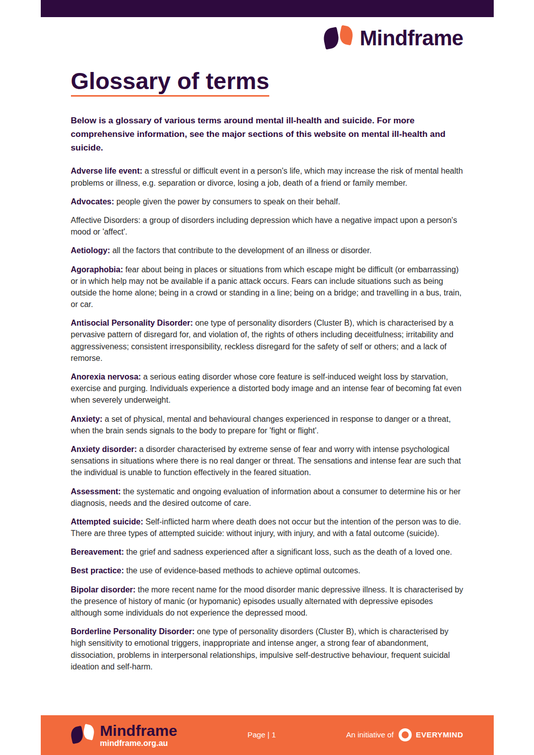Mindframe
Glossary of terms
Below is a glossary of various terms around mental ill-health and suicide. For more comprehensive information, see the major sections of this website on mental ill-health and suicide.
Adverse life event: a stressful or difficult event in a person's life, which may increase the risk of mental health problems or illness, e.g. separation or divorce, losing a job, death of a friend or family member.
Advocates: people given the power by consumers to speak on their behalf.
Affective Disorders: a group of disorders including depression which have a negative impact upon a person's mood or 'affect'.
Aetiology: all the factors that contribute to the development of an illness or disorder.
Agoraphobia: fear about being in places or situations from which escape might be difficult (or embarrassing) or in which help may not be available if a panic attack occurs. Fears can include situations such as being outside the home alone; being in a crowd or standing in a line; being on a bridge; and travelling in a bus, train, or car.
Antisocial Personality Disorder: one type of personality disorders (Cluster B), which is characterised by a pervasive pattern of disregard for, and violation of, the rights of others including deceitfulness; irritability and aggressiveness; consistent irresponsibility, reckless disregard for the safety of self or others; and a lack of remorse.
Anorexia nervosa: a serious eating disorder whose core feature is self-induced weight loss by starvation, exercise and purging. Individuals experience a distorted body image and an intense fear of becoming fat even when severely underweight.
Anxiety: a set of physical, mental and behavioural changes experienced in response to danger or a threat, when the brain sends signals to the body to prepare for 'fight or flight'.
Anxiety disorder: a disorder characterised by extreme sense of fear and worry with intense psychological sensations in situations where there is no real danger or threat. The sensations and intense fear are such that the individual is unable to function effectively in the feared situation.
Assessment: the systematic and ongoing evaluation of information about a consumer to determine his or her diagnosis, needs and the desired outcome of care.
Attempted suicide: Self-inflicted harm where death does not occur but the intention of the person was to die. There are three types of attempted suicide: without injury, with injury, and with a fatal outcome (suicide).
Bereavement: the grief and sadness experienced after a significant loss, such as the death of a loved one.
Best practice: the use of evidence-based methods to achieve optimal outcomes.
Bipolar disorder: the more recent name for the mood disorder manic depressive illness. It is characterised by the presence of history of manic (or hypomanic) episodes usually alternated with depressive episodes although some individuals do not experience the depressed mood.
Borderline Personality Disorder: one type of personality disorders (Cluster B), which is characterised by high sensitivity to emotional triggers, inappropriate and intense anger, a strong fear of abandonment, dissociation, problems in interpersonal relationships, impulsive self-destructive behaviour, frequent suicidal ideation and self-harm.
Mindframe
mindframe.org.au
Page | 1
An initiative of EVERYMIND